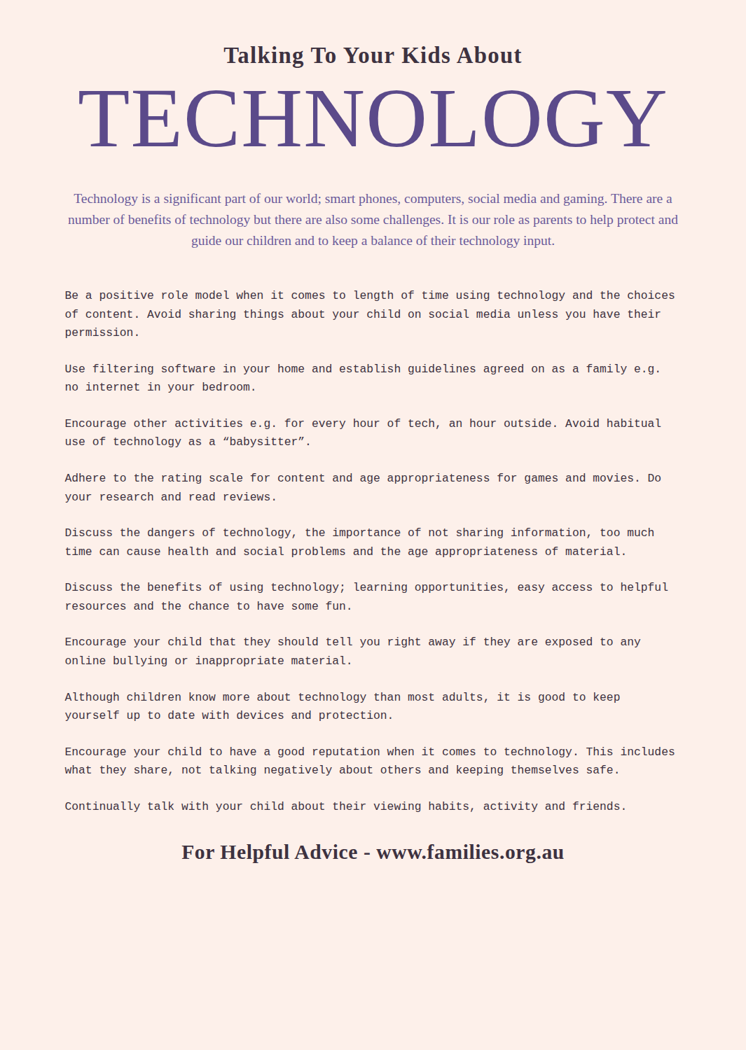Talking To Your Kids About
Technology
Technology is a significant part of our world; smart phones, computers, social media and gaming. There are a number of benefits of technology but there are also some challenges. It is our role as parents to help protect and guide our children and to keep a balance of their technology input.
Be a positive role model when it comes to length of time using technology and the choices of content. Avoid sharing things about your child on social media unless you have their permission.
Use filtering software in your home and establish guidelines agreed on as a family e.g. no internet in your bedroom.
Encourage other activities e.g. for every hour of tech, an hour outside. Avoid habitual use of technology as a “babysitter”.
Adhere to the rating scale for content and age appropriateness for games and movies. Do your research and read reviews.
Discuss the dangers of technology, the importance of not sharing information, too much time can cause health and social problems and the age appropriateness of material.
Discuss the benefits of using technology; learning opportunities, easy access to helpful resources and the chance to have some fun.
Encourage your child that they should tell you right away if they are exposed to any online bullying or inappropriate material.
Although children know more about technology than most adults, it is good to keep yourself up to date with devices and protection.
Encourage your child to have a good reputation when it comes to technology. This includes what they share, not talking negatively about others and keeping themselves safe.
Continually talk with your child about their viewing habits, activity and friends.
For Helpful Advice - www.families.org.au